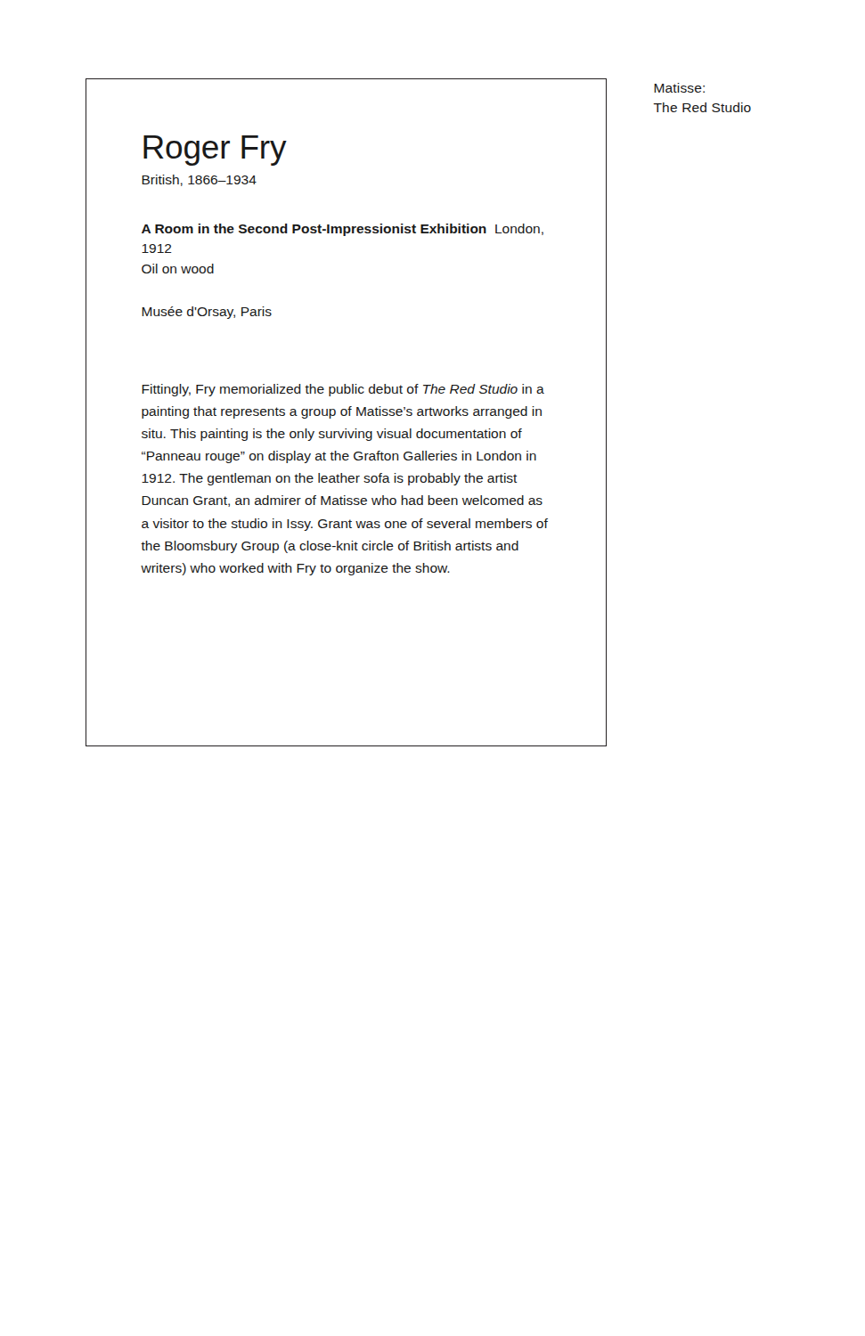Matisse:
The Red Studio
Roger Fry
British, 1866–1934
A Room in the Second Post-Impressionist Exhibition London, 1912
Oil on wood
Musée d'Orsay, Paris
Fittingly, Fry memorialized the public debut of The Red Studio in a painting that represents a group of Matisse’s artworks arranged in situ. This painting is the only surviving visual documentation of “Panneau rouge” on display at the Grafton Galleries in London in 1912. The gentleman on the leather sofa is probably the artist Duncan Grant, an admirer of Matisse who had been welcomed as a visitor to the studio in Issy. Grant was one of several members of the Bloomsbury Group (a close-knit circle of British artists and writers) who worked with Fry to organize the show.